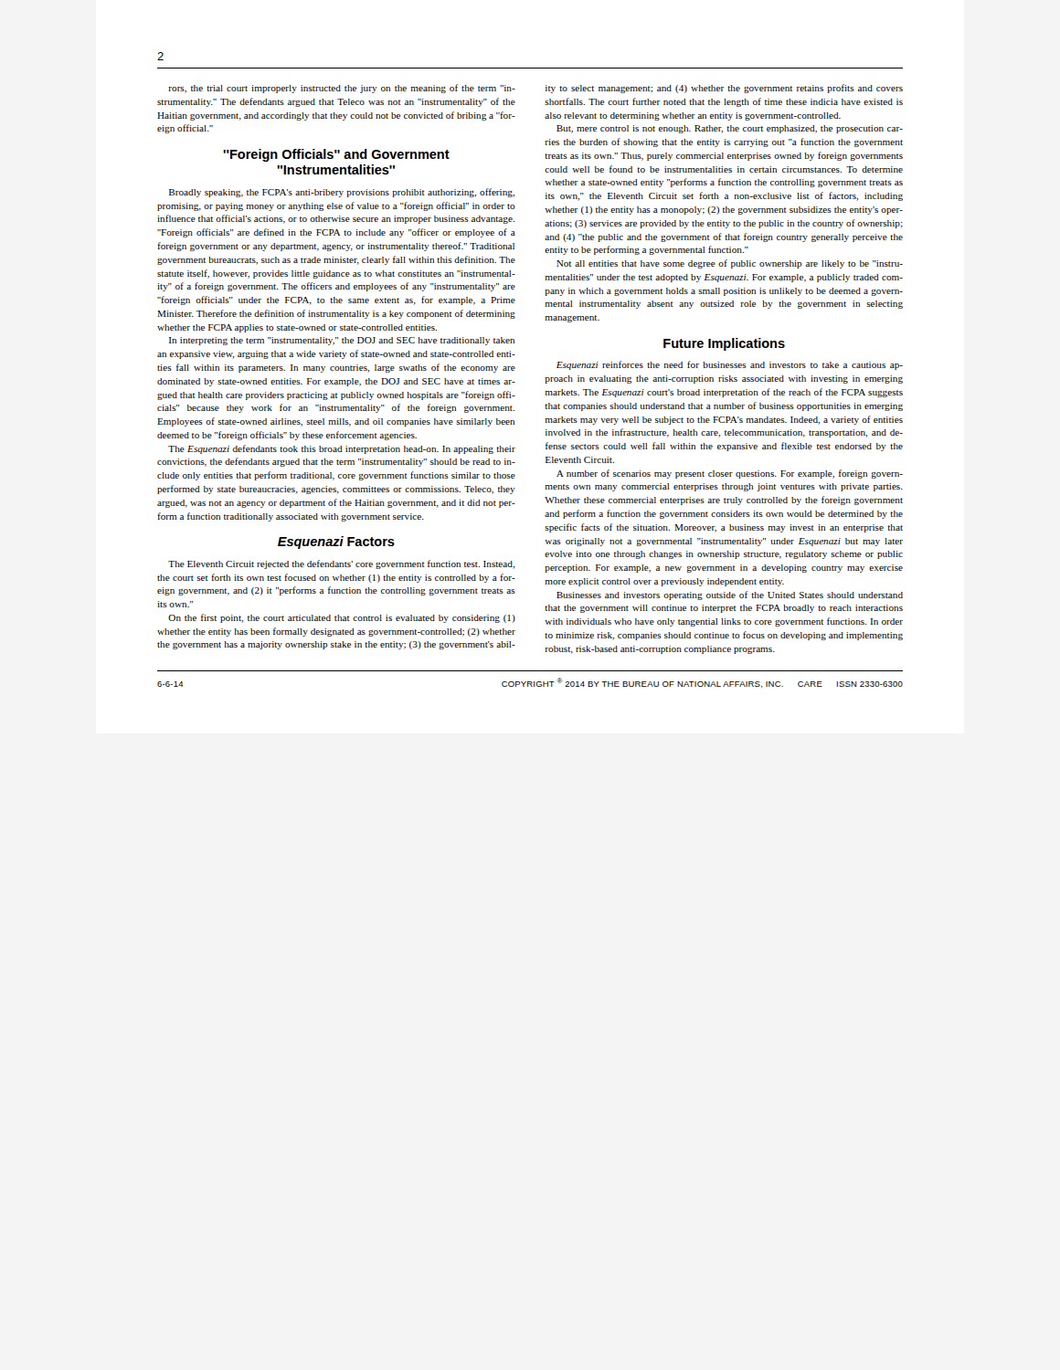2
rors, the trial court improperly instructed the jury on the meaning of the term ''instrumentality.'' The defendants argued that Teleco was not an ''instrumentality'' of the Haitian government, and accordingly that they could not be convicted of bribing a ''foreign official.''
''Foreign Officials'' and Government
''Instrumentalities''
Broadly speaking, the FCPA's anti-bribery provisions prohibit authorizing, offering, promising, or paying money or anything else of value to a ''foreign official'' in order to influence that official's actions, or to otherwise secure an improper business advantage. ''Foreign officials'' are defined in the FCPA to include any ''officer or employee of a foreign government or any department, agency, or instrumentality thereof.'' Traditional government bureaucrats, such as a trade minister, clearly fall within this definition. The statute itself, however, provides little guidance as to what constitutes an ''instrumentality'' of a foreign government. The officers and employees of any ''instrumentality'' are ''foreign officials'' under the FCPA, to the same extent as, for example, a Prime Minister. Therefore the definition of instrumentality is a key component of determining whether the FCPA applies to state-owned or state-controlled entities.
In interpreting the term ''instrumentality,'' the DOJ and SEC have traditionally taken an expansive view, arguing that a wide variety of state-owned and state-controlled entities fall within its parameters. In many countries, large swaths of the economy are dominated by state-owned entities. For example, the DOJ and SEC have at times argued that health care providers practicing at publicly owned hospitals are ''foreign officials'' because they work for an ''instrumentality'' of the foreign government. Employees of state-owned airlines, steel mills, and oil companies have similarly been deemed to be ''foreign officials'' by these enforcement agencies.
The Esquenazi defendants took this broad interpretation head-on. In appealing their convictions, the defendants argued that the term ''instrumentality'' should be read to include only entities that perform traditional, core government functions similar to those performed by state bureaucracies, agencies, committees or commissions. Teleco, they argued, was not an agency or department of the Haitian government, and it did not perform a function traditionally associated with government service.
Esquenazi Factors
The Eleventh Circuit rejected the defendants' core government function test. Instead, the court set forth its own test focused on whether (1) the entity is controlled by a foreign government, and (2) it ''performs a function the controlling government treats as its own.''
On the first point, the court articulated that control is evaluated by considering (1) whether the entity has been formally designated as government-controlled; (2) whether the government has a majority ownership stake in the entity; (3) the government's ability to select management; and (4) whether the government retains profits and covers shortfalls. The court further noted that the length of time these indicia have existed is also relevant to determining whether an entity is government-controlled.
But, mere control is not enough. Rather, the court emphasized, the prosecution carries the burden of showing that the entity is carrying out ''a function the government treats as its own.'' Thus, purely commercial enterprises owned by foreign governments could well be found to be instrumentalities in certain circumstances. To determine whether a state-owned entity ''performs a function the controlling government treats as its own,'' the Eleventh Circuit set forth a non-exclusive list of factors, including whether (1) the entity has a monopoly; (2) the government subsidizes the entity's operations; (3) services are provided by the entity to the public in the country of ownership; and (4) ''the public and the government of that foreign country generally perceive the entity to be performing a governmental function.''
Not all entities that have some degree of public ownership are likely to be ''instrumentalities'' under the test adopted by Esquenazi. For example, a publicly traded company in which a government holds a small position is unlikely to be deemed a governmental instrumentality absent any outsized role by the government in selecting management.
Future Implications
Esquenazi reinforces the need for businesses and investors to take a cautious approach in evaluating the anti-corruption risks associated with investing in emerging markets. The Esquenazi court's broad interpretation of the reach of the FCPA suggests that companies should understand that a number of business opportunities in emerging markets may very well be subject to the FCPA's mandates. Indeed, a variety of entities involved in the infrastructure, health care, telecommunication, transportation, and defense sectors could well fall within the expansive and flexible test endorsed by the Eleventh Circuit.
A number of scenarios may present closer questions. For example, foreign governments own many commercial enterprises through joint ventures with private parties. Whether these commercial enterprises are truly controlled by the foreign government and perform a function the government considers its own would be determined by the specific facts of the situation. Moreover, a business may invest in an enterprise that was originally not a governmental ''instrumentality'' under Esquenazi but may later evolve into one through changes in ownership structure, regulatory scheme or public perception. For example, a new government in a developing country may exercise more explicit control over a previously independent entity.
Businesses and investors operating outside of the United States should understand that the government will continue to interpret the FCPA broadly to reach interactions with individuals who have only tangential links to core government functions. In order to minimize risk, companies should continue to focus on developing and implementing robust, risk-based anti-corruption compliance programs.
6-6-14
COPYRIGHT ® 2014 BY THE BUREAU OF NATIONAL AFFAIRS, INC.CARE ISSN 2330-6300